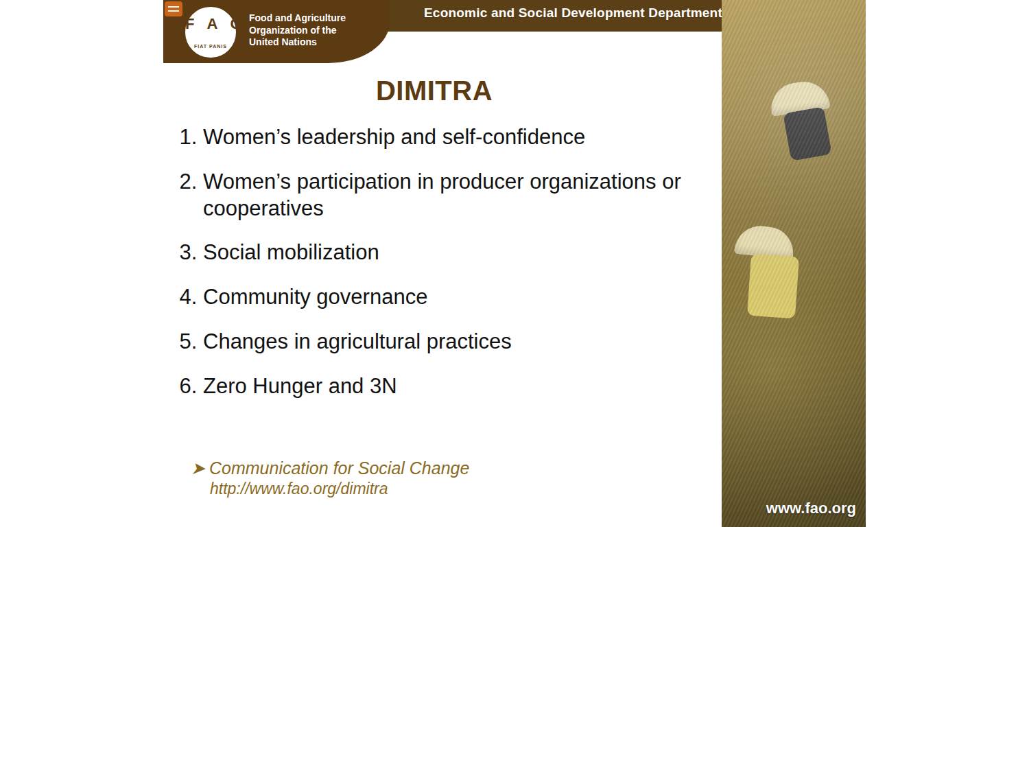Economic and Social Development Department
F A O
FIAT PANIS
Food and Agriculture
Organization of the
United Nations
DIMITRA
Women’s leadership and self-confidence
Women’s participation in producer organizations or cooperatives
Social mobilization
Community governance
Changes in agricultural practices
Zero Hunger and 3N
➤Communication for Social Change http://www.fao.org/dimitra
www.fao.org